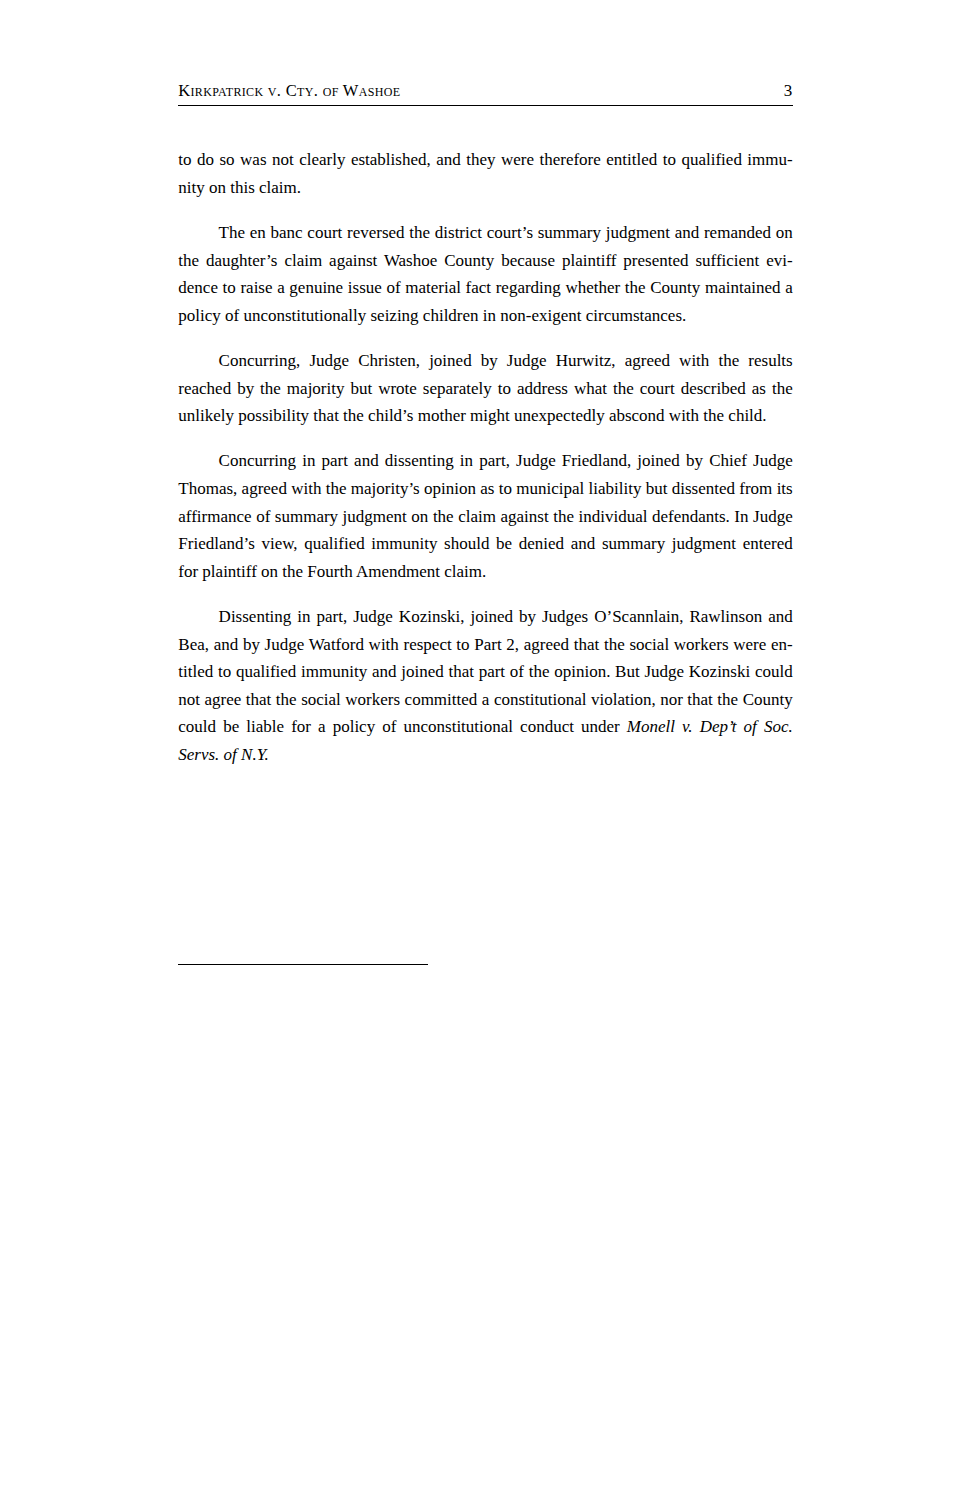Kirkpatrick v. Cty. of Washoe 3
to do so was not clearly established, and they were therefore entitled to qualified immunity on this claim.
The en banc court reversed the district court’s summary judgment and remanded on the daughter’s claim against Washoe County because plaintiff presented sufficient evidence to raise a genuine issue of material fact regarding whether the County maintained a policy of unconstitutionally seizing children in non-exigent circumstances.
Concurring, Judge Christen, joined by Judge Hurwitz, agreed with the results reached by the majority but wrote separately to address what the court described as the unlikely possibility that the child’s mother might unexpectedly abscond with the child.
Concurring in part and dissenting in part, Judge Friedland, joined by Chief Judge Thomas, agreed with the majority’s opinion as to municipal liability but dissented from its affirmance of summary judgment on the claim against the individual defendants. In Judge Friedland’s view, qualified immunity should be denied and summary judgment entered for plaintiff on the Fourth Amendment claim.
Dissenting in part, Judge Kozinski, joined by Judges O’Scannlain, Rawlinson and Bea, and by Judge Watford with respect to Part 2, agreed that the social workers were entitled to qualified immunity and joined that part of the opinion. But Judge Kozinski could not agree that the social workers committed a constitutional violation, nor that the County could be liable for a policy of unconstitutional conduct under Monell v. Dep’t of Soc. Servs. of N.Y.